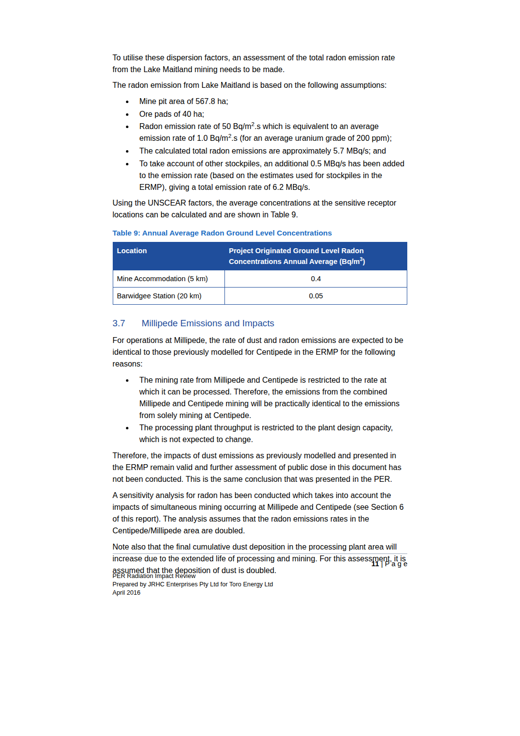To utilise these dispersion factors, an assessment of the total radon emission rate from the Lake Maitland mining needs to be made.
The radon emission from Lake Maitland is based on the following assumptions:
Mine pit area of 567.8 ha;
Ore pads of 40 ha;
Radon emission rate of 50 Bq/m2.s which is equivalent to an average emission rate of 1.0 Bq/m2.s (for an average uranium grade of 200 ppm);
The calculated total radon emissions are approximately 5.7 MBq/s; and
To take account of other stockpiles, an additional 0.5 MBq/s has been added to the emission rate (based on the estimates used for stockpiles in the ERMP), giving a total emission rate of 6.2 MBq/s.
Using the UNSCEAR factors, the average concentrations at the sensitive receptor locations can be calculated and are shown in Table 9.
Table 9: Annual Average Radon Ground Level Concentrations
| Location | Project Originated Ground Level Radon Concentrations Annual Average (Bq/m 3 ) |
| --- | --- |
| Mine Accommodation (5 km) | 0.4 |
| Barwidgee Station (20 km) | 0.05 |
3.7 Millipede Emissions and Impacts
For operations at Millipede, the rate of dust and radon emissions are expected to be identical to those previously modelled for Centipede in the ERMP for the following reasons:
The mining rate from Millipede and Centipede is restricted to the rate at which it can be processed. Therefore, the emissions from the combined Millipede and Centipede mining will be practically identical to the emissions from solely mining at Centipede.
The processing plant throughput is restricted to the plant design capacity, which is not expected to change.
Therefore, the impacts of dust emissions as previously modelled and presented in the ERMP remain valid and further assessment of public dose in this document has not been conducted. This is the same conclusion that was presented in the PER.
A sensitivity analysis for radon has been conducted which takes into account the impacts of simultaneous mining occurring at Millipede and Centipede (see Section 6 of this report). The analysis assumes that the radon emissions rates in the Centipede/Millipede area are doubled.
Note also that the final cumulative dust deposition in the processing plant area will increase due to the extended life of processing and mining. For this assessment, it is assumed that the deposition of dust is doubled.
11 | P a g e
PER Radiation Impact Review
Prepared by JRHC Enterprises Pty Ltd for Toro Energy Ltd
April 2016